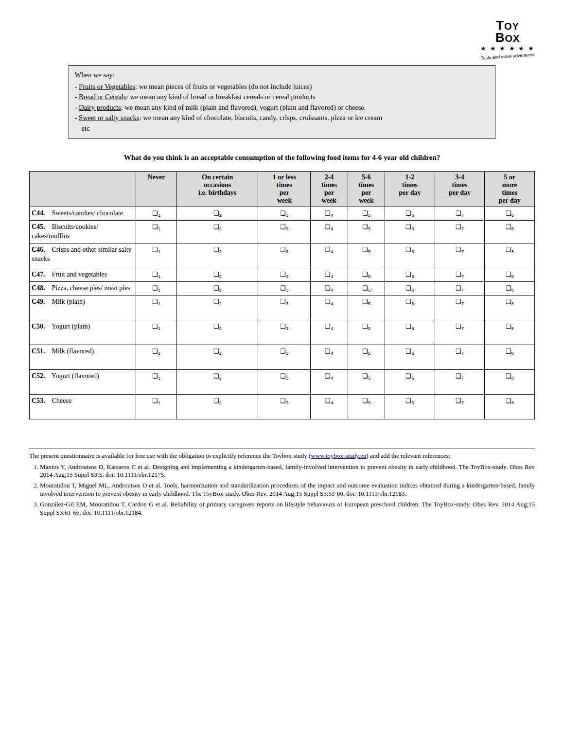TOY
BOX
★ ★ ★ ★ ★ ★
Taste and move adventures
When we say:
- Fruits or Vegetables: we mean pieces of fruits or vegetables (do not include juices)
- Bread or Cereals: we mean any kind of bread or breakfast cereals or cereal products
- Dairy products: we mean any kind of milk (plain and flavored), yogurt (plain and flavored) or cheese.
- Sweet or salty snacks: we mean any kind of chocolate, biscuits, candy, crisps, croissants, pizza or ice cream
etc
What do you think is an acceptable consumption of the following food items for 4-6 year old children?
| | Never | On certain occasions i.e. birthdays | 1 or less times per week | 2-4 times per week | 5-6 times per week | 1-2 times per day | 3-4 times per day | 5 or more times per day |
| --- | --- | --- | --- | --- | --- | --- | --- | --- |
| C44. Sweets/candies/ chocolate | ❑ 1 | ❑ 2 | ❑ 3 | ❑ 4 | ❑ 5 | ❑ 6 | ❑ 7 | ❑ 8 |
| C45. Biscuits/cookies/ cakes/muffins | ❑ 1 | ❑ 2 | ❑ 3 | ❑ 4 | ❑ 5 | ❑ 6 | ❑ 7 | ❑ 8 |
| C46. Crisps and other similar salty snacks | ❑ 1 | ❑ 2 | ❑ 3 | ❑ 4 | ❑ 5 | ❑ 6 | ❑ 7 | ❑ 8 |
| C47. Fruit and vegetables | ❑ 1 | ❑ 2 | ❑ 3 | ❑ 4 | ❑ 5 | ❑ 6 | ❑ 7 | ❑ 8 |
| C48. Pizza, cheese pies/ meat pies | ❑ 1 | ❑ 2 | ❑ 3 | ❑ 4 | ❑ 5 | ❑ 6 | ❑ 7 | ❑ 8 |
| C49. Milk (plain) | ❑ 1 | ❑ 2 | ❑ 3 | ❑ 4 | ❑ 5 | ❑ 6 | ❑ 7 | ❑ 8 |
| C50. Yogurt (plain) | ❑ 1 | ❑ 2 | ❑ 3 | ❑ 4 | ❑ 5 | ❑ 6 | ❑ 7 | ❑ 8 |
| C51. Milk (flavored) | ❑ 1 | ❑ 2 | ❑ 3 | ❑ 4 | ❑ 5 | ❑ 6 | ❑ 7 | ❑ 8 |
| C52. Yogurt (flavored) | ❑ 1 | ❑ 2 | ❑ 3 | ❑ 4 | ❑ 5 | ❑ 6 | ❑ 7 | ❑ 8 |
| C53. Cheese | ❑ 1 | ❑ 2 | ❑ 3 | ❑ 4 | ❑ 5 | ❑ 6 | ❑ 7 | ❑ 8 |
The present questionnaire is available for free use with the obligation to explicitly reference the Toybox-study (www.toybox-study.eu) and add the relevant references:
Manios Y, Androutsos O, Katsarou C et al. Designing and implementing a kindergarten-based, family-involved intervention to prevent obesity in early childhood. The ToyBox-study. Obes Rev 2014 Aug;15 Suppl S3:5. doi: 10.1111/obr.12175.
Mouratidou T, Miguel ML, Androutsos O et al. Tools, harmonization and standardization procedures of the impact and outcome evaluation indices obtained during a kindergarten-based, family involved intervention to prevent obesity in early childhood. The ToyBox-study. Obes Rev. 2014 Aug;15 Suppl S3:53-60. doi: 10.1111/obr.12183.
González-Gil EM, Mouratidou T, Cardon G et al. Reliability of primary caregivers reports on lifestyle behaviours of European preschool children. The ToyBox-study. Obes Rev. 2014 Aug;15 Suppl S3:61-66. doi: 10.1111/obr.12184.